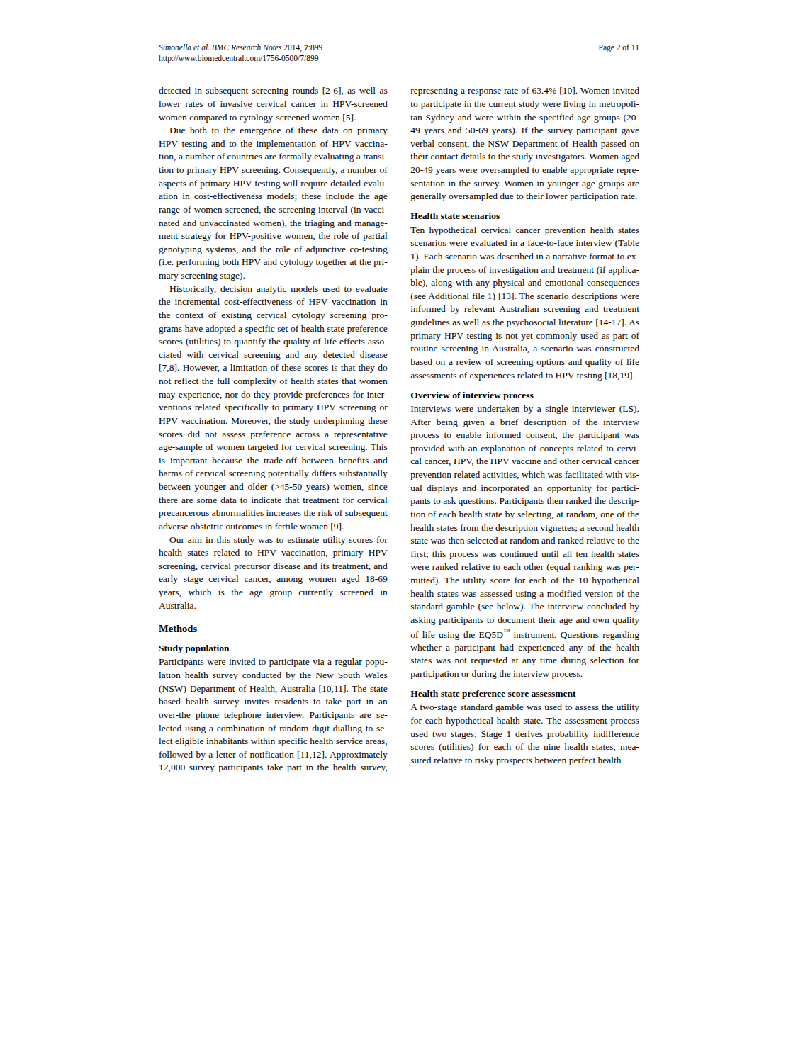Simonella et al. BMC Research Notes 2014, 7:899
http://www.biomedcentral.com/1756-0500/7/899
Page 2 of 11
detected in subsequent screening rounds [2-6], as well as lower rates of invasive cervical cancer in HPV-screened women compared to cytology-screened women [5].
Due both to the emergence of these data on primary HPV testing and to the implementation of HPV vaccination, a number of countries are formally evaluating a transition to primary HPV screening. Consequently, a number of aspects of primary HPV testing will require detailed evaluation in cost-effectiveness models; these include the age range of women screened, the screening interval (in vaccinated and unvaccinated women), the triaging and management strategy for HPV-positive women, the role of partial genotyping systems, and the role of adjunctive co-testing (i.e. performing both HPV and cytology together at the primary screening stage).
Historically, decision analytic models used to evaluate the incremental cost-effectiveness of HPV vaccination in the context of existing cervical cytology screening programs have adopted a specific set of health state preference scores (utilities) to quantify the quality of life effects associated with cervical screening and any detected disease [7,8]. However, a limitation of these scores is that they do not reflect the full complexity of health states that women may experience, nor do they provide preferences for interventions related specifically to primary HPV screening or HPV vaccination. Moreover, the study underpinning these scores did not assess preference across a representative age-sample of women targeted for cervical screening. This is important because the trade-off between benefits and harms of cervical screening potentially differs substantially between younger and older (>45-50 years) women, since there are some data to indicate that treatment for cervical precancerous abnormalities increases the risk of subsequent adverse obstetric outcomes in fertile women [9].
Our aim in this study was to estimate utility scores for health states related to HPV vaccination, primary HPV screening, cervical precursor disease and its treatment, and early stage cervical cancer, among women aged 18-69 years, which is the age group currently screened in Australia.
Methods
Study population
Participants were invited to participate via a regular population health survey conducted by the New South Wales (NSW) Department of Health, Australia [10,11]. The state based health survey invites residents to take part in an over-the phone telephone interview. Participants are selected using a combination of random digit dialling to select eligible inhabitants within specific health service areas, followed by a letter of notification [11,12]. Approximately 12,000 survey participants take part in the health survey, representing a response rate of 63.4% [10]. Women invited to participate in the current study were living in metropolitan Sydney and were within the specified age groups (20-49 years and 50-69 years). If the survey participant gave verbal consent, the NSW Department of Health passed on their contact details to the study investigators. Women aged 20-49 years were oversampled to enable appropriate representation in the survey. Women in younger age groups are generally oversampled due to their lower participation rate.
Health state scenarios
Ten hypothetical cervical cancer prevention health states scenarios were evaluated in a face-to-face interview (Table 1). Each scenario was described in a narrative format to explain the process of investigation and treatment (if applicable), along with any physical and emotional consequences (see Additional file 1) [13]. The scenario descriptions were informed by relevant Australian screening and treatment guidelines as well as the psychosocial literature [14-17]. As primary HPV testing is not yet commonly used as part of routine screening in Australia, a scenario was constructed based on a review of screening options and quality of life assessments of experiences related to HPV testing [18,19].
Overview of interview process
Interviews were undertaken by a single interviewer (LS). After being given a brief description of the interview process to enable informed consent, the participant was provided with an explanation of concepts related to cervical cancer, HPV, the HPV vaccine and other cervical cancer prevention related activities, which was facilitated with visual displays and incorporated an opportunity for participants to ask questions. Participants then ranked the description of each health state by selecting, at random, one of the health states from the description vignettes; a second health state was then selected at random and ranked relative to the first; this process was continued until all ten health states were ranked relative to each other (equal ranking was permitted). The utility score for each of the 10 hypothetical health states was assessed using a modified version of the standard gamble (see below). The interview concluded by asking participants to document their age and own quality of life using the EQ5D™ instrument. Questions regarding whether a participant had experienced any of the health states was not requested at any time during selection for participation or during the interview process.
Health state preference score assessment
A two-stage standard gamble was used to assess the utility for each hypothetical health state. The assessment process used two stages; Stage 1 derives probability indifference scores (utilities) for each of the nine health states, measured relative to risky prospects between perfect health